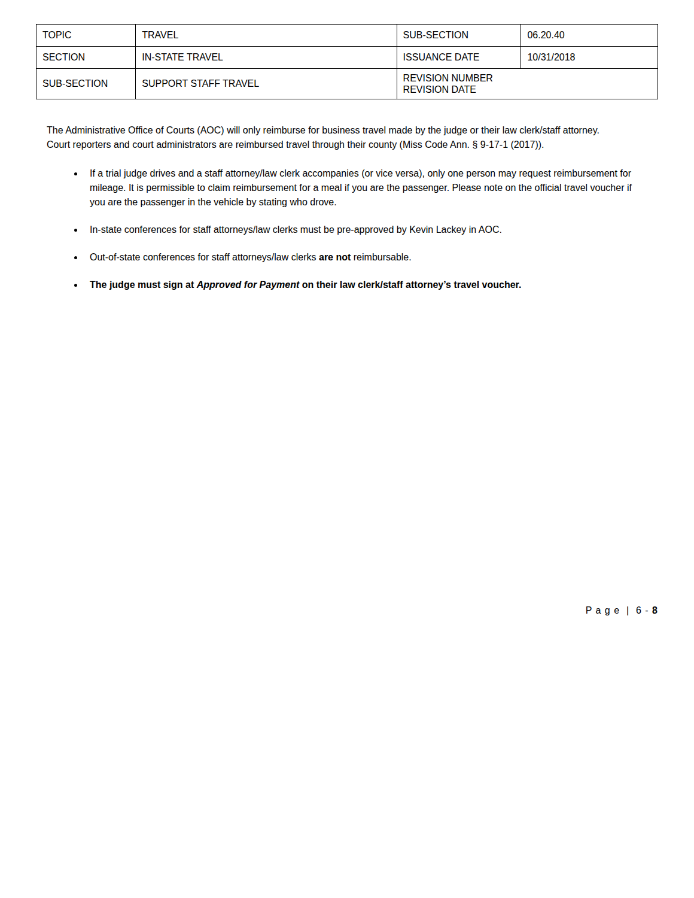| TOPIC | TRAVEL | SUB-SECTION | 06.20.40 |
| SECTION | IN-STATE TRAVEL | ISSUANCE DATE | 10/31/2018 |
| SUB-SECTION | SUPPORT STAFF TRAVEL | REVISION NUMBER REVISION DATE |
The Administrative Office of Courts (AOC) will only reimburse for business travel made by the judge or their law clerk/staff attorney. Court reporters and court administrators are reimbursed travel through their county (Miss Code Ann. § 9-17-1 (2017)).
If a trial judge drives and a staff attorney/law clerk accompanies (or vice versa), only one person may request reimbursement for mileage. It is permissible to claim reimbursement for a meal if you are the passenger. Please note on the official travel voucher if you are the passenger in the vehicle by stating who drove.
In-state conferences for staff attorneys/law clerks must be pre-approved by Kevin Lackey in AOC.
Out-of-state conferences for staff attorneys/law clerks are not reimbursable.
The judge must sign at Approved for Payment on their law clerk/staff attorney’s travel voucher.
P a g e | 6 - 8